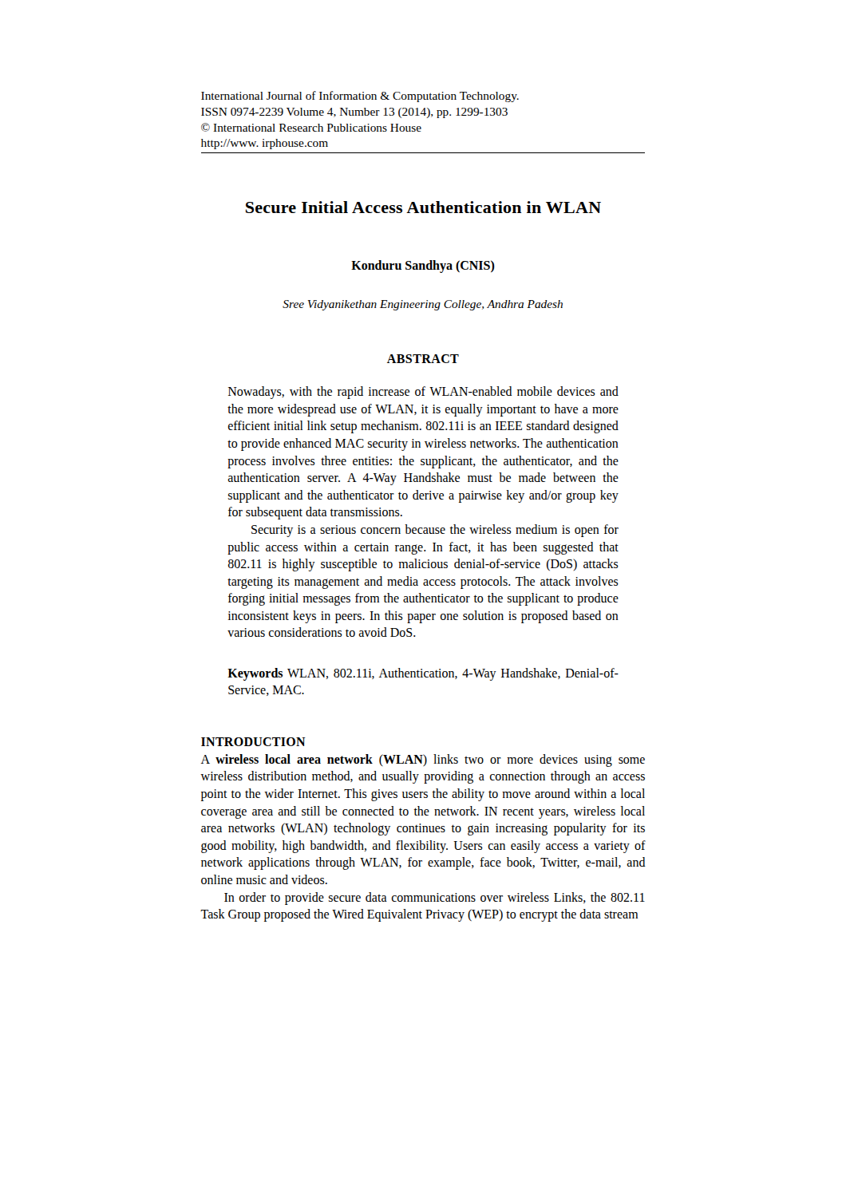International Journal of Information & Computation Technology.
ISSN 0974-2239 Volume 4, Number 13 (2014), pp. 1299-1303
© International Research Publications House
http://www. irphouse.com
Secure Initial Access Authentication in WLAN
Konduru Sandhya (CNIS)
Sree Vidyanikethan Engineering College, Andhra Padesh
ABSTRACT
Nowadays, with the rapid increase of WLAN-enabled mobile devices and the more widespread use of WLAN, it is equally important to have a more efficient initial link setup mechanism. 802.11i is an IEEE standard designed to provide enhanced MAC security in wireless networks. The authentication process involves three entities: the supplicant, the authenticator, and the authentication server. A 4-Way Handshake must be made between the supplicant and the authenticator to derive a pairwise key and/or group key for subsequent data transmissions.
Security is a serious concern because the wireless medium is open for public access within a certain range. In fact, it has been suggested that 802.11 is highly susceptible to malicious denial-of-service (DoS) attacks targeting its management and media access protocols. The attack involves forging initial messages from the authenticator to the supplicant to produce inconsistent keys in peers. In this paper one solution is proposed based on various considerations to avoid DoS.
Keywords WLAN, 802.11i, Authentication, 4-Way Handshake, Denial-of-Service, MAC.
INTRODUCTION
A wireless local area network (WLAN) links two or more devices using some wireless distribution method, and usually providing a connection through an access point to the wider Internet. This gives users the ability to move around within a local coverage area and still be connected to the network. IN recent years, wireless local area networks (WLAN) technology continues to gain increasing popularity for its good mobility, high bandwidth, and flexibility. Users can easily access a variety of network applications through WLAN, for example, face book, Twitter, e-mail, and online music and videos.
In order to provide secure data communications over wireless Links, the 802.11 Task Group proposed the Wired Equivalent Privacy (WEP) to encrypt the data stream